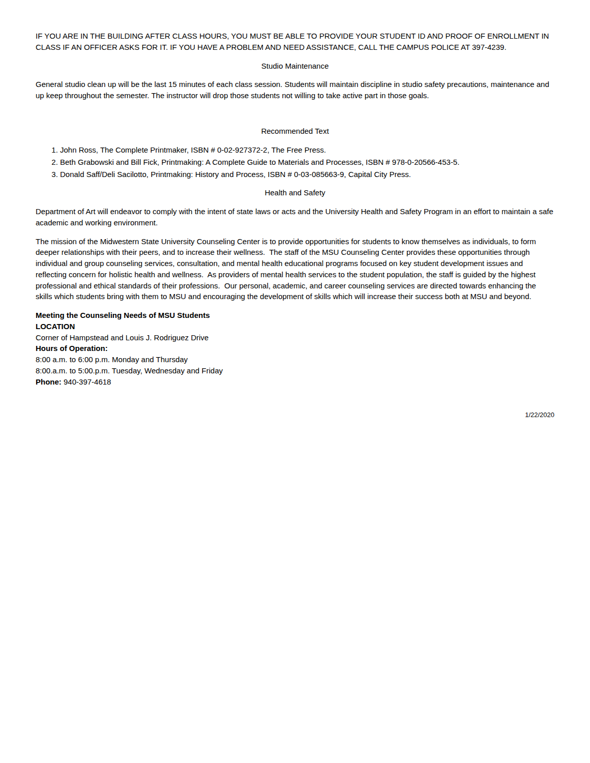IF YOU ARE IN THE BUILDING AFTER CLASS HOURS, YOU MUST BE ABLE TO PROVIDE YOUR STUDENT ID AND PROOF OF ENROLLMENT IN CLASS IF AN OFFICER ASKS FOR IT. IF YOU HAVE A PROBLEM AND NEED ASSISTANCE, CALL THE CAMPUS POLICE AT 397-4239.
Studio Maintenance
General studio clean up will be the last 15 minutes of each class session. Students will maintain discipline in studio safety precautions, maintenance and up keep throughout the semester. The instructor will drop those students not willing to take active part in those goals.
Recommended Text
John Ross, The Complete Printmaker, ISBN # 0-02-927372-2, The Free Press.
Beth Grabowski and Bill Fick, Printmaking: A Complete Guide to Materials and Processes, ISBN # 978-0-20566-453-5.
Donald Saff/Deli Sacilotto, Printmaking: History and Process, ISBN # 0-03-085663-9, Capital City Press.
Health and Safety
Department of Art will endeavor to comply with the intent of state laws or acts and the University Health and Safety Program in an effort to maintain a safe academic and working environment.
The mission of the Midwestern State University Counseling Center is to provide opportunities for students to know themselves as individuals, to form deeper relationships with their peers, and to increase their wellness. The staff of the MSU Counseling Center provides these opportunities through individual and group counseling services, consultation, and mental health educational programs focused on key student development issues and reflecting concern for holistic health and wellness. As providers of mental health services to the student population, the staff is guided by the highest professional and ethical standards of their professions. Our personal, academic, and career counseling services are directed towards enhancing the skills which students bring with them to MSU and encouraging the development of skills which will increase their success both at MSU and beyond.
Meeting the Counseling Needs of MSU Students
LOCATION
Corner of Hampstead and Louis J. Rodriguez Drive
Hours of Operation:
8:00 a.m. to 6:00 p.m. Monday and Thursday
8:00.a.m. to 5:00.p.m. Tuesday, Wednesday and Friday
Phone: 940-397-4618
1/22/2020